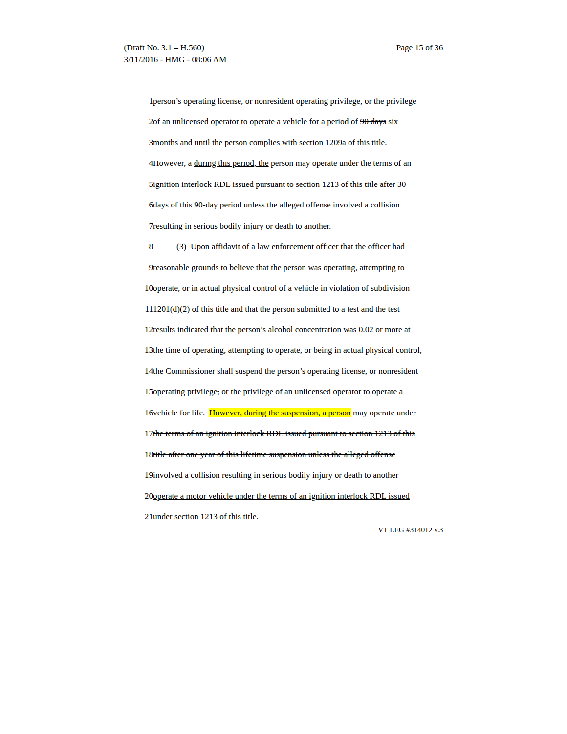(Draft No. 3.1 – H.560)
3/11/2016 - HMG - 08:06 AM
Page 15 of 36
| 1 | person’s operating license , or nonresident operating privilege , or the privilege |
| 2 | of an unlicensed operator to operate a vehicle for a period of 90 days six |
| 3 | months and until the person complies with section 1209a of this title. |
| 4 | However, a during this period, the person may operate under the terms of an |
| 5 | ignition interlock RDL issued pursuant to section 1213 of this title after 30 |
| 6 | days of this 90-day period unless the alleged offense involved a collision |
| 7 | resulting in serious bodily injury or death to another . |
| 8 | (3) Upon affidavit of a law enforcement officer that the officer had |
| 9 | reasonable grounds to believe that the person was operating, attempting to |
| 10 | operate, or in actual physical control of a vehicle in violation of subdivision |
| 11 | 1201(d)(2) of this title and that the person submitted to a test and the test |
| 12 | results indicated that the person’s alcohol concentration was 0.02 or more at |
| 13 | the time of operating, attempting to operate, or being in actual physical control, |
| 14 | the Commissioner shall suspend the person’s operating license , or nonresident |
| 15 | operating privilege , or the privilege of an unlicensed operator to operate a |
| 16 | vehicle for life. However, during the suspension, a person may operate under |
| 17 | the terms of an ignition interlock RDL issued pursuant to section 1213 of this |
| 18 | title after one year of this lifetime suspension unless the alleged offense |
| 19 | involved a collision resulting in serious bodily injury or death to another |
| 20 | operate a motor vehicle under the terms of an ignition interlock RDL issued |
| 21 | under section 1213 of this title . |
VT LEG #314012 v.3